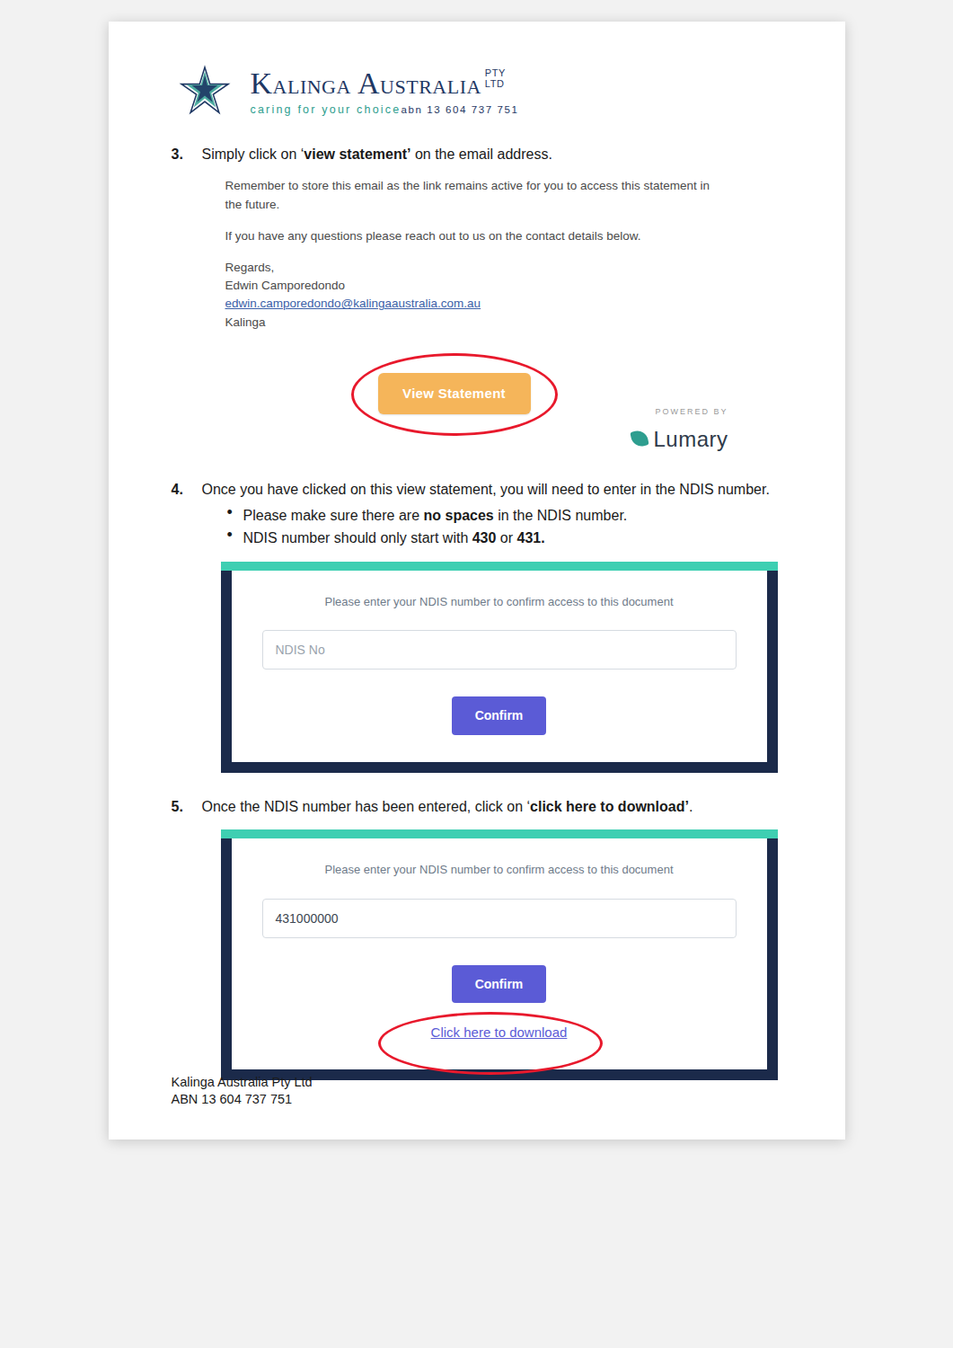KALINGA AUSTRALIA PTY
LTD
caring for your choice abn 13 604 737 751
3. Simply click on ‘view statement’ on the email address.
Remember to store this email as the link remains active for you to access this statement in the future.
If you have any questions please reach out to us on the contact details below.
Regards,
Edwin Camporedondo
edwin.camporedondo@kalingaaustralia.com.au
Kalinga
View Statement
POWERED BY
Lumary
4. Once you have clicked on this view statement, you will need to enter in the NDIS number.
Please make sure there are no spaces in the NDIS number.
NDIS number should only start with 430 or 431.
Please enter your NDIS number to confirm access to this document
NDIS No
Confirm
5. Once the NDIS number has been entered, click on ‘click here to download’.
Please enter your NDIS number to confirm access to this document
431000000
Confirm Click here to download
Kalinga Australia Pty Ltd
ABN 13 604 737 751